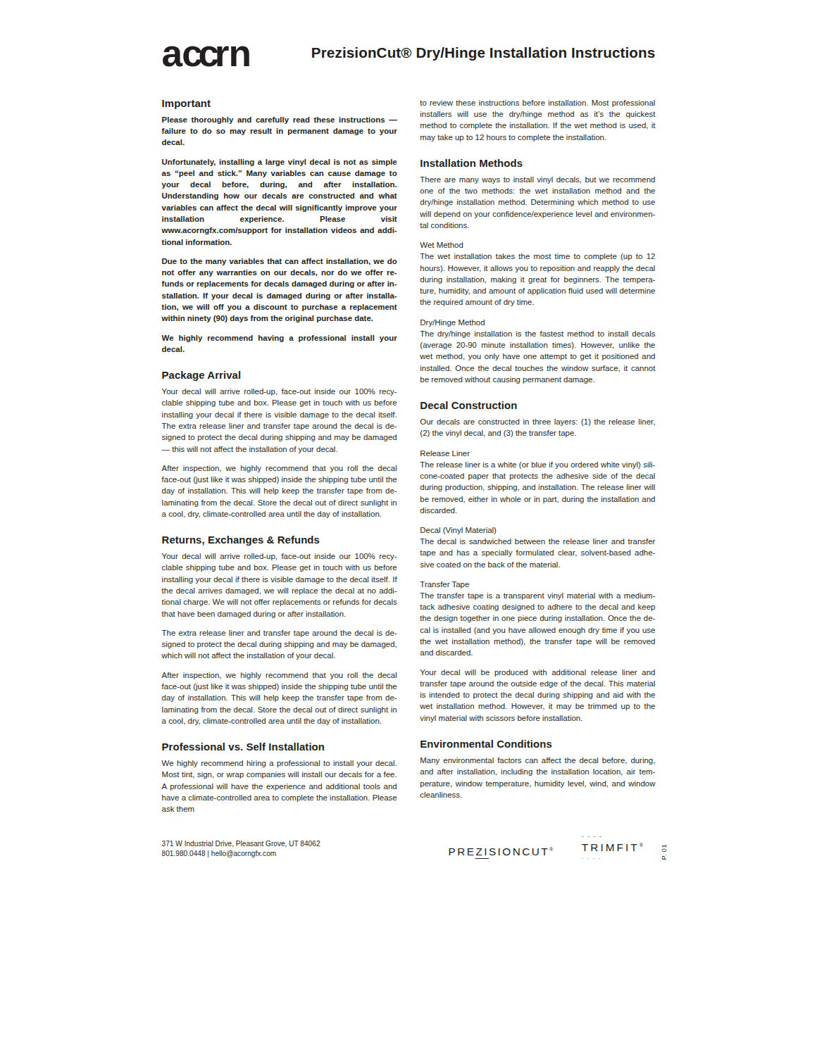accrn
PrezisionCut® Dry/Hinge Installation Instructions
Important
Please thoroughly and carefully read these instructions — failure to do so may result in permanent damage to your decal.
Unfortunately, installing a large vinyl decal is not as simple as “peel and stick.” Many variables can cause damage to your decal before, during, and after installation. Understanding how our decals are constructed and what variables can affect the decal will significantly improve your installation experience. Please visit www.acorngfx.com/support for installation videos and additional information.
Due to the many variables that can affect installation, we do not offer any warranties on our decals, nor do we offer refunds or replacements for decals damaged during or after installation. If your decal is damaged during or after installation, we will off you a discount to purchase a replacement within ninety (90) days from the original purchase date.
We highly recommend having a professional install your decal.
Package Arrival
Your decal will arrive rolled-up, face-out inside our 100% recyclable shipping tube and box. Please get in touch with us before installing your decal if there is visible damage to the decal itself. The extra release liner and transfer tape around the decal is designed to protect the decal during shipping and may be damaged — this will not affect the installation of your decal.
After inspection, we highly recommend that you roll the decal face-out (just like it was shipped) inside the shipping tube until the day of installation. This will help keep the transfer tape from delaminating from the decal. Store the decal out of direct sunlight in a cool, dry, climate-controlled area until the day of installation.
Returns, Exchanges & Refunds
Your decal will arrive rolled-up, face-out inside our 100% recyclable shipping tube and box. Please get in touch with us before installing your decal if there is visible damage to the decal itself. If the decal arrives damaged, we will replace the decal at no additional charge. We will not offer replacements or refunds for decals that have been damaged during or after installation.
The extra release liner and transfer tape around the decal is designed to protect the decal during shipping and may be damaged, which will not affect the installation of your decal.
After inspection, we highly recommend that you roll the decal face-out (just like it was shipped) inside the shipping tube until the day of installation. This will help keep the transfer tape from delaminating from the decal. Store the decal out of direct sunlight in a cool, dry, climate-controlled area until the day of installation.
Professional vs. Self Installation
We highly recommend hiring a professional to install your decal. Most tint, sign, or wrap companies will install our decals for a fee. A professional will have the experience and additional tools and have a climate-controlled area to complete the installation. Please ask them
to review these instructions before installation. Most professional installers will use the dry/hinge method as it’s the quickest method to complete the installation. If the wet method is used, it may take up to 12 hours to complete the installation.
Installation Methods
There are many ways to install vinyl decals, but we recommend one of the two methods: the wet installation method and the dry/hinge installation method. Determining which method to use will depend on your confidence/experience level and environmental conditions.
Wet Method
The wet installation takes the most time to complete (up to 12 hours). However, it allows you to reposition and reapply the decal during installation, making it great for beginners. The temperature, humidity, and amount of application fluid used will determine the required amount of dry time.
Dry/Hinge Method
The dry/hinge installation is the fastest method to install decals (average 20-90 minute installation times). However, unlike the wet method, you only have one attempt to get it positioned and installed. Once the decal touches the window surface, it cannot be removed without causing permanent damage.
Decal Construction
Our decals are constructed in three layers: (1) the release liner, (2) the vinyl decal, and (3) the transfer tape.
Release Liner
The release liner is a white (or blue if you ordered white vinyl) silicone-coated paper that protects the adhesive side of the decal during production, shipping, and installation. The release liner will be removed, either in whole or in part, during the installation and discarded.
Decal (Vinyl Material)
The decal is sandwiched between the release liner and transfer tape and has a specially formulated clear, solvent-based adhesive coated on the back of the material.
Transfer Tape
The transfer tape is a transparent vinyl material with a medium-tack adhesive coating designed to adhere to the decal and keep the design together in one piece during installation. Once the decal is installed (and you have allowed enough dry time if you use the wet installation method), the transfer tape will be removed and discarded.
Your decal will be produced with additional release liner and transfer tape around the outside edge of the decal. This material is intended to protect the decal during shipping and aid with the wet installation method. However, it may be trimmed up to the vinyl material with scissors before installation.
Environmental Conditions
Many environmental factors can affect the decal before, during, and after installation, including the installation location, air temperature, window temperature, humidity level, wind, and window cleanliness.
371 W Industrial Drive, Pleasant Grove, UT 84062
801.980.0448 | hello@acorngfx.com
PREZISIONCUT®
- - - - TRIMFIT® . . . .
P. 01